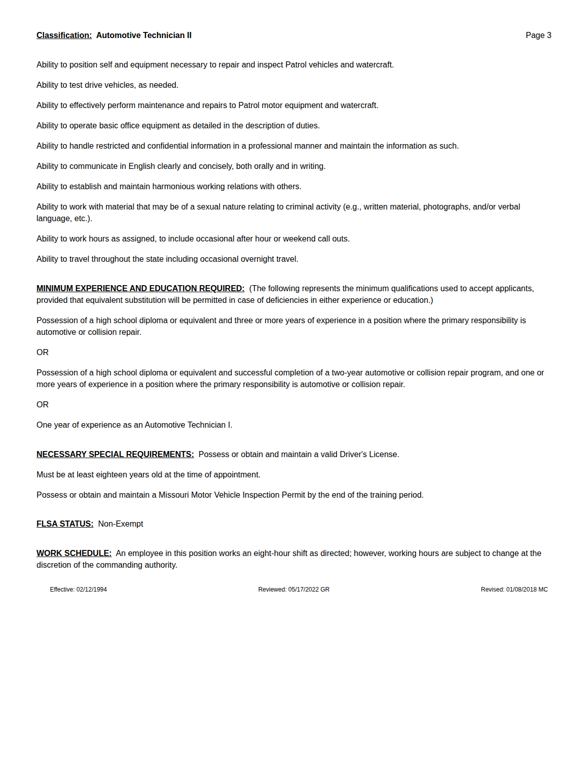Classification: Automotive Technician II Page 3
Ability to position self and equipment necessary to repair and inspect Patrol vehicles and watercraft.
Ability to test drive vehicles, as needed.
Ability to effectively perform maintenance and repairs to Patrol motor equipment and watercraft.
Ability to operate basic office equipment as detailed in the description of duties.
Ability to handle restricted and confidential information in a professional manner and maintain the information as such.
Ability to communicate in English clearly and concisely, both orally and in writing.
Ability to establish and maintain harmonious working relations with others.
Ability to work with material that may be of a sexual nature relating to criminal activity (e.g., written material, photographs, and/or verbal language, etc.).
Ability to work hours as assigned, to include occasional after hour or weekend call outs.
Ability to travel throughout the state including occasional overnight travel.
MINIMUM EXPERIENCE AND EDUCATION REQUIRED: (The following represents the minimum qualifications used to accept applicants, provided that equivalent substitution will be permitted in case of deficiencies in either experience or education.)
Possession of a high school diploma or equivalent and three or more years of experience in a position where the primary responsibility is automotive or collision repair.
OR
Possession of a high school diploma or equivalent and successful completion of a two-year automotive or collision repair program, and one or more years of experience in a position where the primary responsibility is automotive or collision repair.
OR
One year of experience as an Automotive Technician I.
NECESSARY SPECIAL REQUIREMENTS: Possess or obtain and maintain a valid Driver's License.
Must be at least eighteen years old at the time of appointment.
Possess or obtain and maintain a Missouri Motor Vehicle Inspection Permit by the end of the training period.
FLSA STATUS: Non-Exempt
WORK SCHEDULE: An employee in this position works an eight-hour shift as directed; however, working hours are subject to change at the discretion of the commanding authority.
Effective: 02/12/1994 Reviewed: 05/17/2022 GR Revised: 01/08/2018 MC